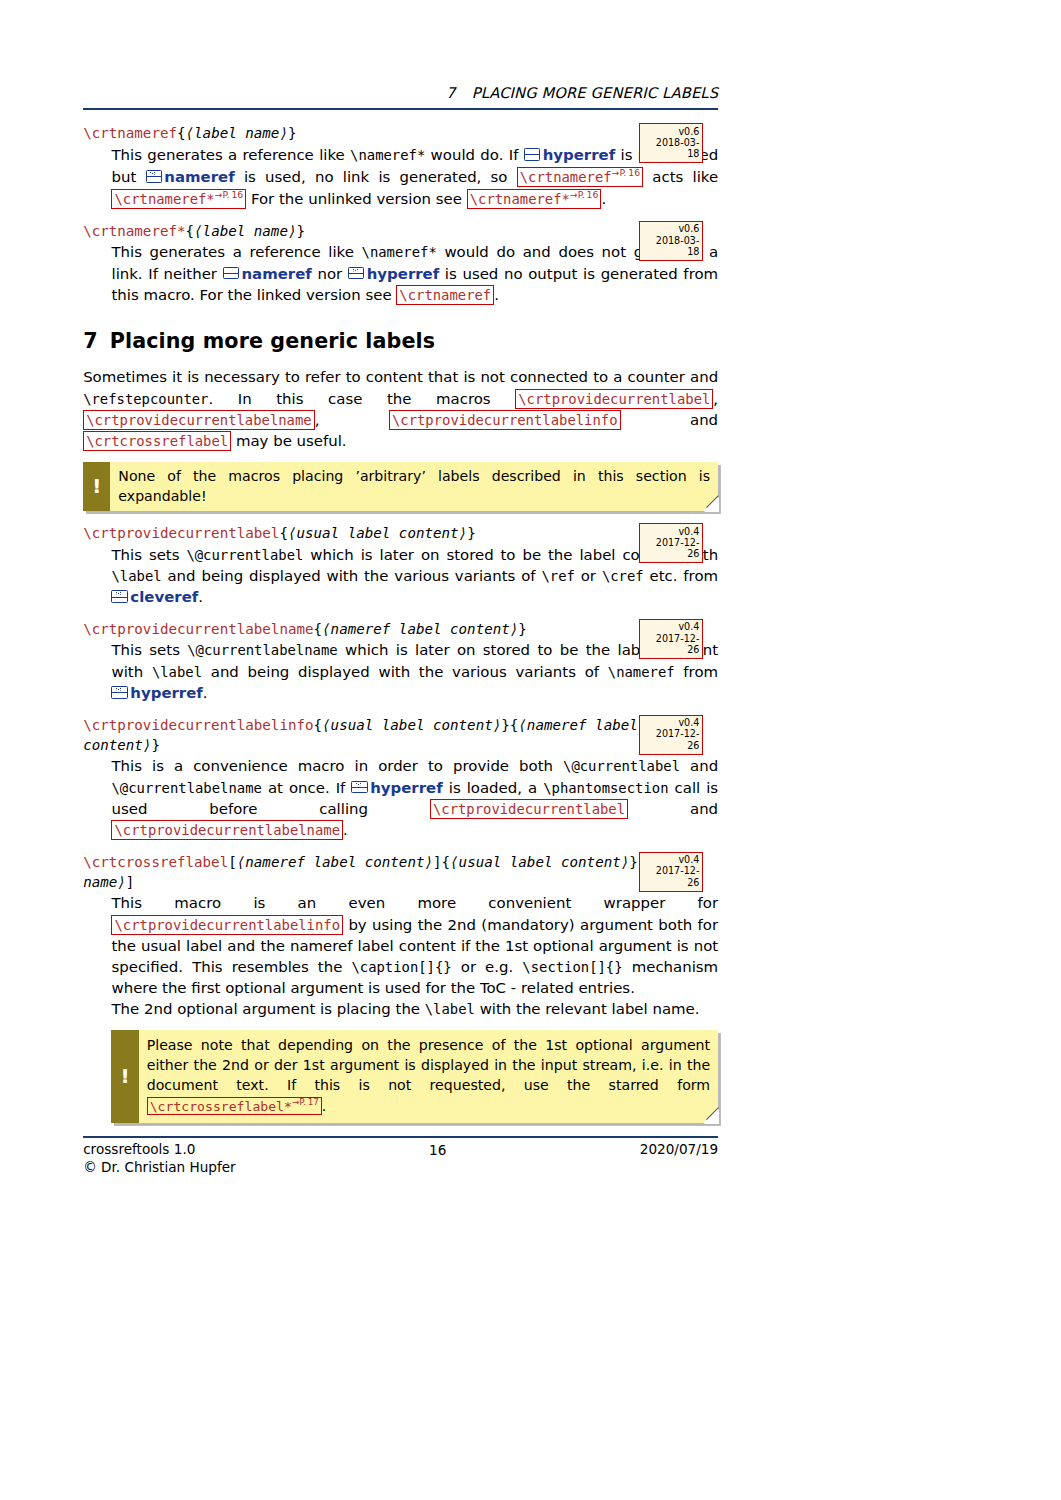7 PLACING MORE GENERIC LABELS
v0.6 2018-03- 18
\crtnameref{⟨label name⟩}
This generates a reference like \nameref* would do. If hyperref is not loaded but nameref is used, no link is generated, so \crtnameref→P. 16 acts like \crtnameref*→P. 16 For the unlinked version see \crtnameref*→P. 16.
v0.6 2018-03- 18
\crtnameref*{⟨label name⟩}
This generates a reference like \nameref* would do and does not generate a link. If neither nameref nor hyperref is used no output is generated from this macro. For the linked version see \crtnameref.
7 Placing more generic labels
Sometimes it is necessary to refer to content that is not connected to a counter and \refstepcounter. In this case the macros \crtprovidecurrentlabel, \crtprovidecurrentlabelname, \crtprovidecurrentlabelinfo and \crtcrossreflabel may be useful.
!
None of the macros placing ’arbitrary’ labels described in this section is expandable!
v0.4 2017-12- 26
\crtprovidecurrentlabel{⟨usual label content⟩}
This sets \@currentlabel which is later on stored to be the label content with \label and being displayed with the various variants of \ref or \cref etc. from cleveref.
v0.4 2017-12- 26
\crtprovidecurrentlabelname{⟨nameref label content⟩}
This sets \@currentlabelname which is later on stored to be the label content with \label and being displayed with the various variants of \nameref from hyperref.
v0.4 2017-12- 26
\crtprovidecurrentlabelinfo{⟨usual label content⟩}{⟨nameref label content⟩}
This is a convenience macro in order to provide both \@currentlabel and \@currentlabelname at once. If hyperref is loaded, a \phantomsection call is used before calling \crtprovidecurrentlabel and \crtprovidecurrentlabelname.
v0.4 2017-12- 26
\crtcrossreflabel[⟨nameref label content⟩]{⟨usual label content⟩}[⟨label name⟩]
This macro is an even more convenient wrapper for \crtprovidecurrentlabelinfo by using the 2nd (mandatory) argument both for the usual label and the nameref label content if the 1st optional argument is not specified. This resembles the \caption[]{} or e.g. \section[]{} mechanism where the first optional argument is used for the ToC - related entries.
The 2nd optional argument is placing the \label with the relevant label name.
!
Please note that depending on the presence of the 1st optional argument either the 2nd or der 1st argument is displayed in the input stream, i.e. in the document text. If this is not requested, use the starred form \crtcrossreflabel*→P. 17.
crossreftools 1.0
© Dr. Christian Hupfer
16
2020/07/19